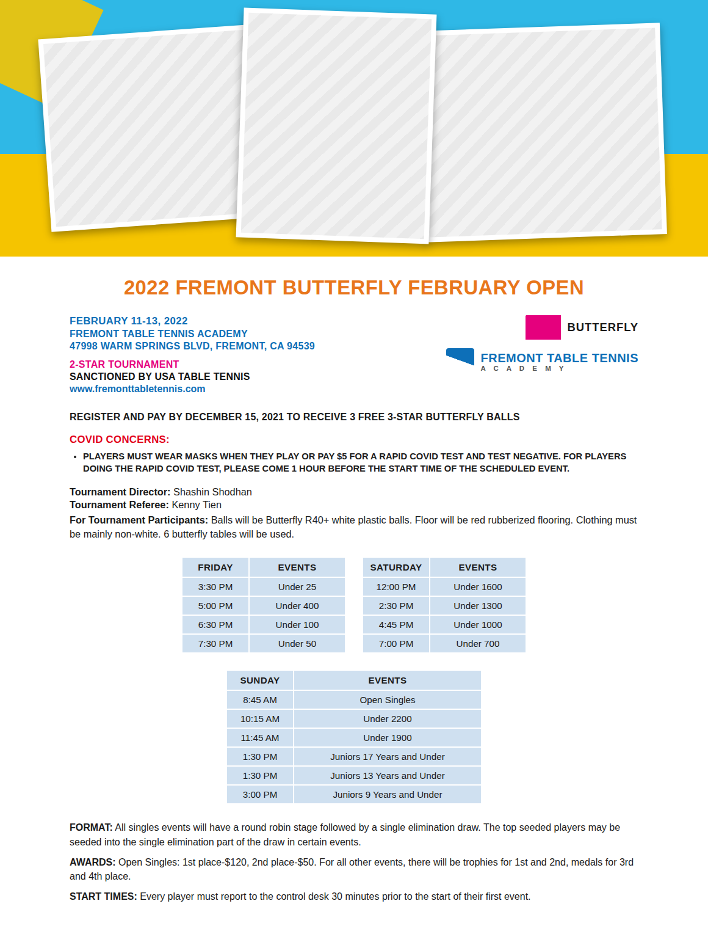2022 FREMONT BUTTERFLY FEBRUARY OPEN
FEBRUARY 11-13, 2022
FREMONT TABLE TENNIS ACADEMY
47998 WARM SPRINGS BLVD, FREMONT, CA 94539
2-STAR TOURNAMENT
SANCTIONED BY USA TABLE TENNIS
www.fremonttabletennis.com
BUTTERFLY
FREMONT TABLE TENNIS
A C A D E M Y
REGISTER AND PAY BY DECEMBER 15, 2021 TO RECEIVE 3 FREE 3-STAR BUTTERFLY BALLS
COVID CONCERNS:
PLAYERS MUST WEAR MASKS WHEN THEY PLAY OR PAY $5 FOR A RAPID COVID TEST AND TEST NEGATIVE. FOR PLAYERS DOING THE RAPID COVID TEST, PLEASE COME 1 HOUR BEFORE THE START TIME OF THE SCHEDULED EVENT.
Tournament Director: Shashin Shodhan
Tournament Referee: Kenny Tien
For Tournament Participants: Balls will be Butterfly R40+ white plastic balls. Floor will be red rubberized flooring. Clothing must be mainly non-white. 6 butterfly tables will be used.
| FRIDAY | EVENTS |
| --- | --- |
| 3:30 PM | Under 25 |
| 5:00 PM | Under 400 |
| 6:30 PM | Under 100 |
| 7:30 PM | Under 50 |
| SATURDAY | EVENTS |
| --- | --- |
| 12:00 PM | Under 1600 |
| 2:30 PM | Under 1300 |
| 4:45 PM | Under 1000 |
| 7:00 PM | Under 700 |
| SUNDAY | EVENTS |
| --- | --- |
| 8:45 AM | Open Singles |
| 10:15 AM | Under 2200 |
| 11:45 AM | Under 1900 |
| 1:30 PM | Juniors 17 Years and Under |
| 1:30 PM | Juniors 13 Years and Under |
| 3:00 PM | Juniors 9 Years and Under |
FORMAT: All singles events will have a round robin stage followed by a single elimination draw. The top seeded players may be seeded into the single elimination part of the draw in certain events.
AWARDS: Open Singles: 1st place-$120, 2nd place-$50. For all other events, there will be trophies for 1st and 2nd, medals for 3rd and 4th place.
START TIMES: Every player must report to the control desk 30 minutes prior to the start of their first event.